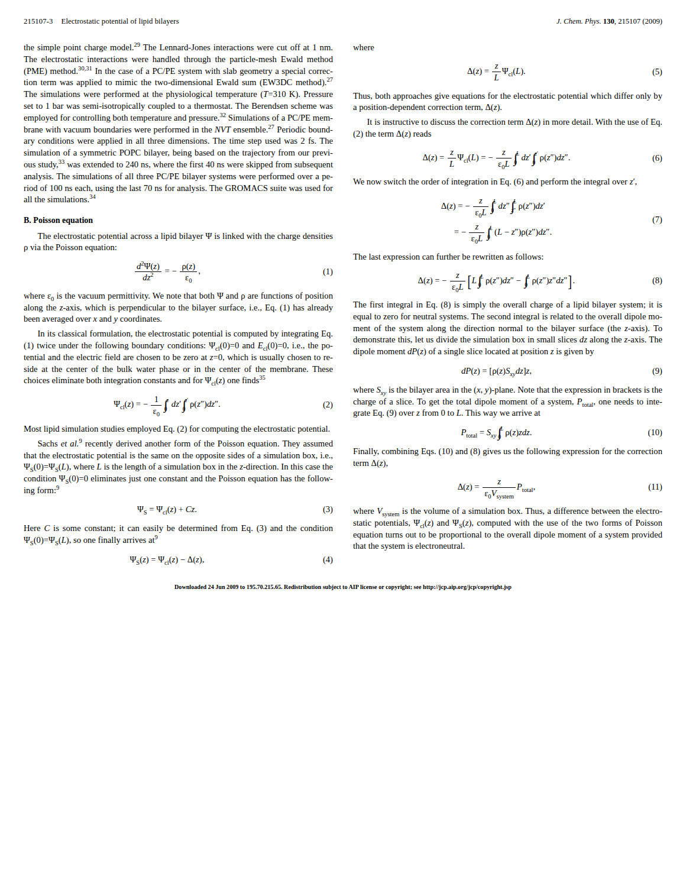215107-3 Electrostatic potential of lipid bilayers
J. Chem. Phys. 130, 215107 (2009)
the simple point charge model.29 The Lennard-Jones interactions were cut off at 1 nm. The electrostatic interactions were handled through the particle-mesh Ewald method (PME) method.30,31 In the case of a PC/PE system with slab geometry a special correction term was applied to mimic the two-dimensional Ewald sum (EW3DC method).27 The simulations were performed at the physiological temperature (T=310 K). Pressure set to 1 bar was semi-isotropically coupled to a thermostat. The Berendsen scheme was employed for controlling both temperature and pressure.32 Simulations of a PC/PE membrane with vacuum boundaries were performed in the NVT ensemble.27 Periodic boundary conditions were applied in all three dimensions. The time step used was 2 fs. The simulation of a symmetric POPC bilayer, being based on the trajectory from our previous study,33 was extended to 240 ns, where the first 40 ns were skipped from subsequent analysis. The simulations of all three PC/PE bilayer systems were performed over a period of 100 ns each, using the last 70 ns for analysis. The GROMACS suite was used for all the simulations.34
B. Poisson equation
The electrostatic potential across a lipid bilayer Ψ is linked with the charge densities ρ via the Poisson equation:
d2Ψ(z) dz2 = − ρ(z) ε0,
(1)
where ε0 is the vacuum permittivity. We note that both Ψ and ρ are functions of position along the z-axis, which is perpendicular to the bilayer surface, i.e., Eq. (1) has already been averaged over x and y coordinates.
In its classical formulation, the electrostatic potential is computed by integrating Eq. (1) twice under the following boundary conditions: Ψcl(0)=0 and Ecl(0)=0, i.e., the potential and the electric field are chosen to be zero at z=0, which is usually chosen to reside at the center of the bulk water phase or in the center of the membrane. These choices eliminate both integration constants and for Ψcl(z) one finds35
Ψcl(z) = − 1 ε0∫z 0 dz′∫z′0ρ(z″)dz″.
(2)
Most lipid simulation studies employed Eq. (2) for computing the electrostatic potential.
Sachs et al.9 recently derived another form of the Poisson equation. They assumed that the electrostatic potential is the same on the opposite sides of a simulation box, i.e., ΨS(0)=ΨS(L), where L is the length of a simulation box in the z-direction. In this case the condition ΨS(0)=0 eliminates just one constant and the Poisson equation has the following form:9
ΨS = Ψcl(z) + Cz.
(3)
Here C is some constant; it can easily be determined from Eq. (3) and the condition ΨS(0)=ΨS(L), so one finally arrives at9
ΨS(z) = Ψcl(z) − Δ(z),
(4)
where
Δ(z) = zLΨcl(L).
(5)
Thus, both approaches give equations for the electrostatic potential which differ only by a position-dependent correction term, Δ(z).
It is instructive to discuss the correction term Δ(z) in more detail. With the use of Eq. (2) the term Δ(z) reads
Δ(z) = zLΨcl(L) = − zε0L∫L 0 dz′∫z′0ρ(z″)dz″.
(6)
We now switch the order of integration in Eq. (6) and perform the integral over z′,
Δ(z) = − zε0L∫L 0 dz″∫Lz″ρ(z″)dz′ = − zε0L∫L 0(L − z″)ρ(z″)dz″.
(7)
The last expression can further be rewritten as follows:
Δ(z) = − zε0L[L∫L 0ρ(z″)dz″ − ∫L 0ρ(z″)z″dz″].
(8)
The first integral in Eq. (8) is simply the overall charge of a lipid bilayer system; it is equal to zero for neutral systems. The second integral is related to the overall dipole moment of the system along the direction normal to the bilayer surface (the z-axis). To demonstrate this, let us divide the simulation box in small slices dz along the z-axis. The dipole moment dP(z) of a single slice located at position z is given by
dP(z) = [ρ(z)Sxydz]z,
(9)
where Sxy is the bilayer area in the (x, y)-plane. Note that the expression in brackets is the charge of a slice. To get the total dipole moment of a system, Ptotal, one needs to integrate Eq. (9) over z from 0 to L. This way we arrive at
Ptotal = Sxy∫L 0ρ(z)zdz.
(10)
Finally, combining Eqs. (10) and (8) gives us the following expression for the correction term Δ(z),
Δ(z) = zε0Vsystem Ptotal,
(11)
where Vsystem is the volume of a simulation box. Thus, a difference between the electrostatic potentials, Ψcl(z) and ΨS(z), computed with the use of the two forms of Poisson equation turns out to be proportional to the overall dipole moment of a system provided that the system is electroneutral.
Downloaded 24 Jun 2009 to 195.70.215.65. Redistribution subject to AIP license or copyright; see http://jcp.aip.org/jcp/copyright.jsp